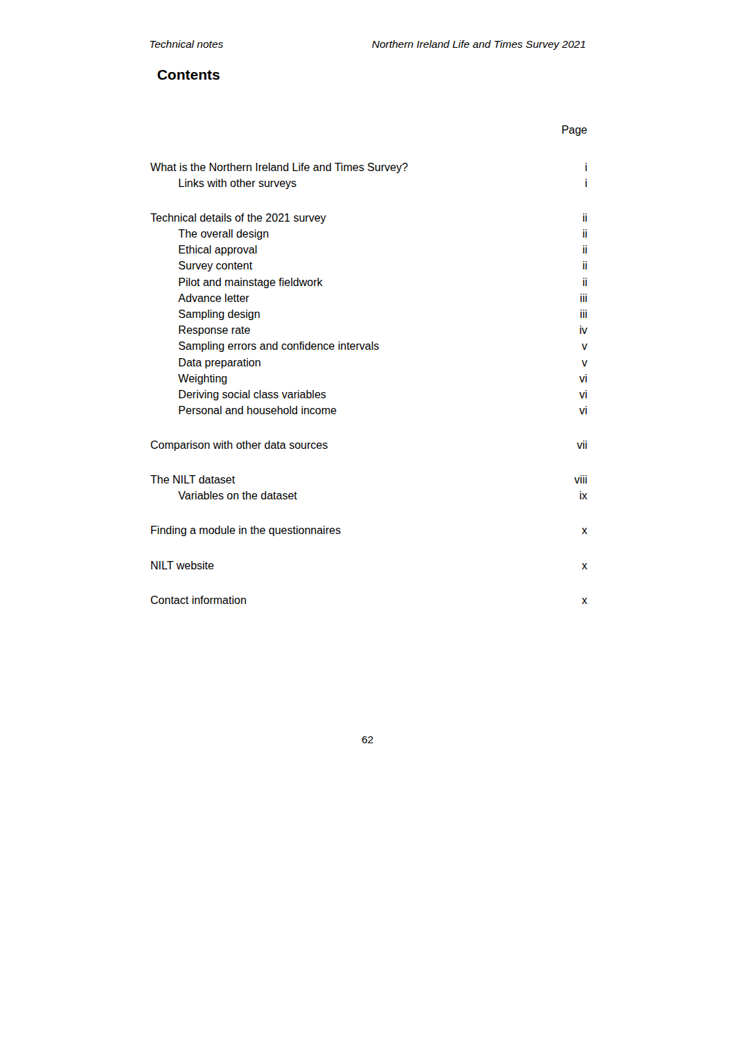Technical notes
Northern Ireland Life and Times Survey 2021
Contents
| | Page |
| What is the Northern Ireland Life and Times Survey? | i |
| Links with other surveys | i |
| Technical details of the 2021 survey | ii |
| The overall design | ii |
| Ethical approval | ii |
| Survey content | ii |
| Pilot and mainstage fieldwork | ii |
| Advance letter | iii |
| Sampling design | iii |
| Response rate | iv |
| Sampling errors and confidence intervals | v |
| Data preparation | v |
| Weighting | vi |
| Deriving social class variables | vi |
| Personal and household income | vi |
| Comparison with other data sources | vii |
| The NILT dataset | viii |
| Variables on the dataset | ix |
| Finding a module in the questionnaires | x |
| NILT website | x |
| Contact information | x |
62